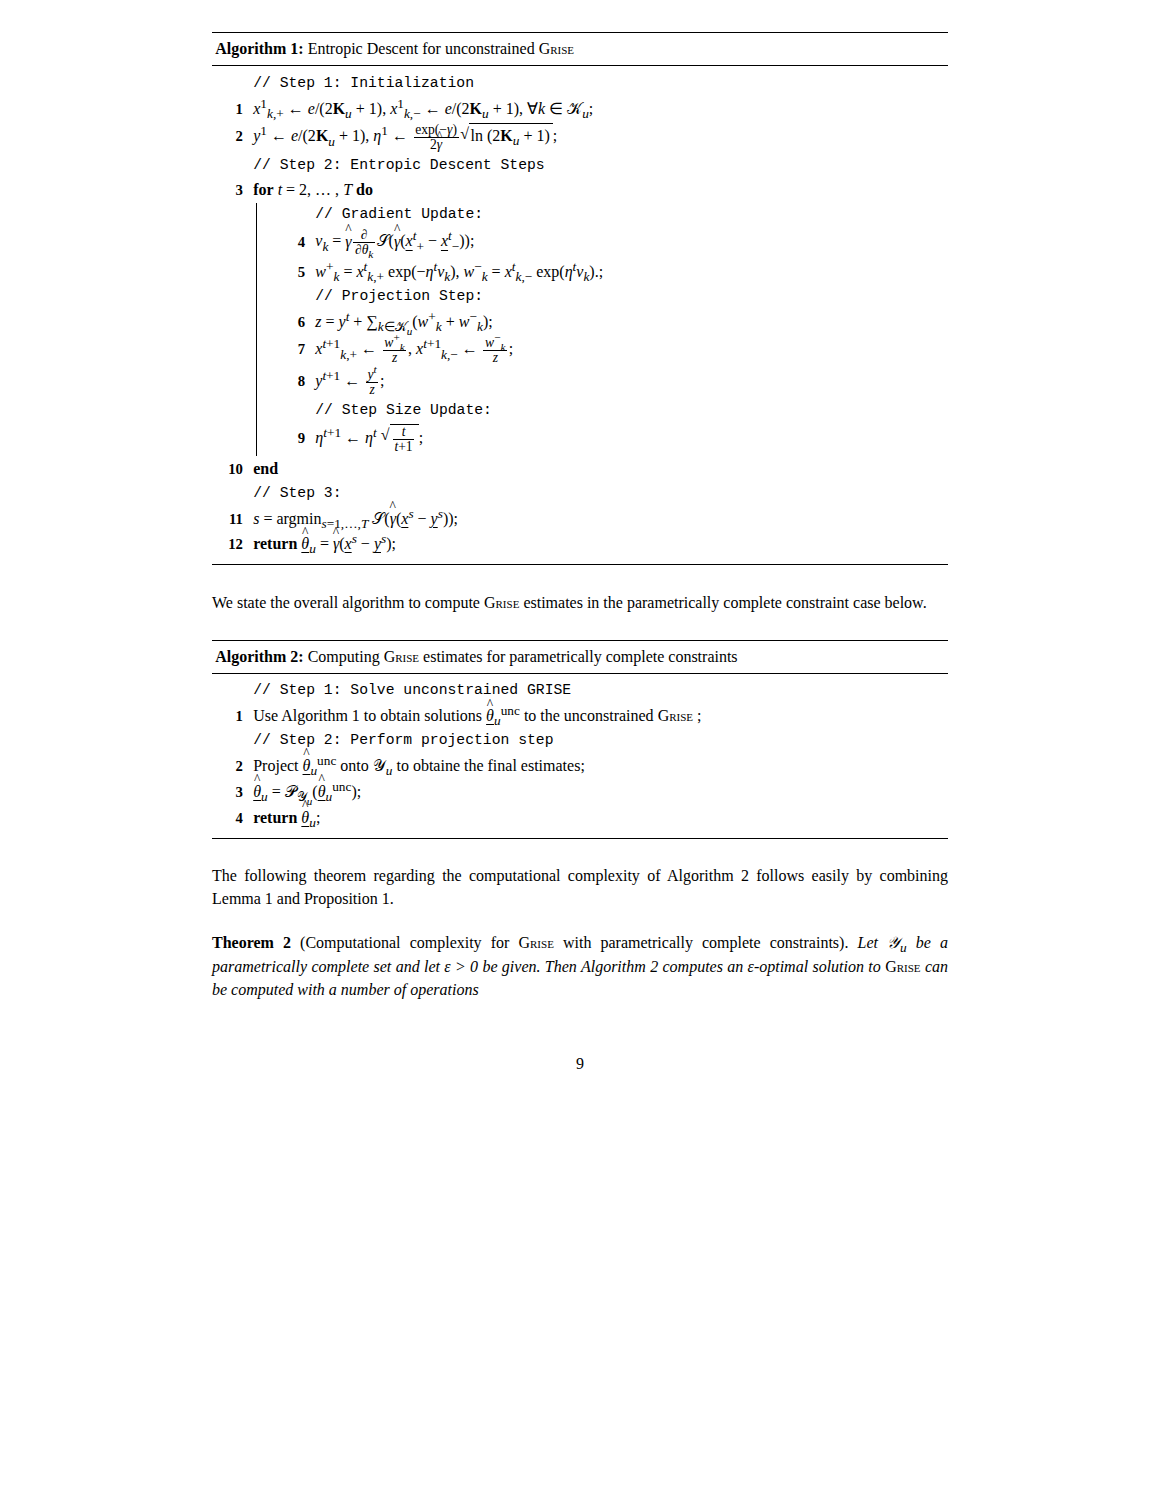Algorithm 1: Entropic Descent for unconstrained Grise
// Step 1: Initialization
1
x1k,+ ← e/(2Ku + 1), x1k,− ← e/(2Ku + 1), ∀k ∈ 𝒦u;
2
y1 ← e/(2Ku + 1), η1 ← exp(−γ) 2γ ln (2Ku + 1);
// Step 2: Entropic Descent Steps
3
for t = 2, … , T do
// Gradient Update:
4
vk = γ∂∂θk 𝒮(γ(xt+ − xt−));
5
w+k = xtk,+ exp(−ηtvk), w−k = xtk,− exp(ηtvk).;
// Projection Step:
6
z = yt + ∑k∈𝒦u(w+k + w−k);
7
xt+1k,+ ← w+k z, xt+1k,− ← w−k z;
8
yt+1 ← yt z;
// Step Size Update:
9
ηt+1 ← ηt tt+1;
10
end
// Step 3:
11
s = argmins=1,…,T 𝒮(γ(xs − ys));
12
return θu = γ(xs − ys);
We state the overall algorithm to compute Grise estimates in the parametrically complete constraint case below.
Algorithm 2: Computing Grise estimates for parametrically complete constraints
// Step 1: Solve unconstrained GRISE
1
Use Algorithm 1 to obtain solutions θuunc to the unconstrained Grise ;
// Step 2: Perform projection step
2
Project θuunc onto 𝒴u to obtaine the final estimates;
3
θu = 𝒫𝒴u(θuunc);
4
return θu;
The following theorem regarding the computational complexity of Algorithm 2 follows easily by combining Lemma 1 and Proposition 1.
Theorem 2 (Computational complexity for Grise with parametrically complete constraints). Let 𝒴u be a parametrically complete set and let ε > 0 be given. Then Algorithm 2 computes an ε-optimal solution to Grise can be computed with a number of operations
9